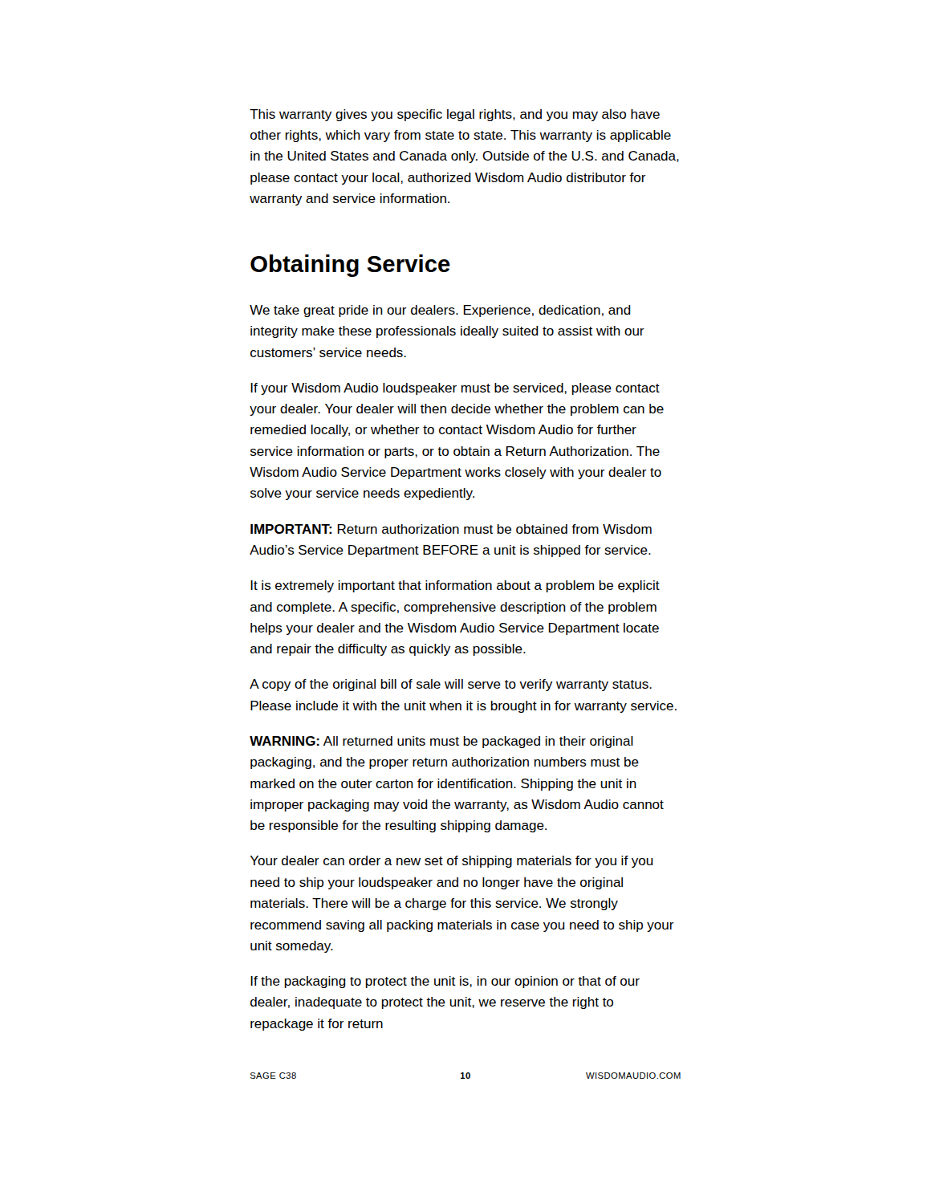This warranty gives you specific legal rights, and you may also have other rights, which vary from state to state. This warranty is applicable in the United States and Canada only. Outside of the U.S. and Canada, please contact your local, authorized Wisdom Audio distributor for warranty and service information.
Obtaining Service
We take great pride in our dealers. Experience, dedication, and integrity make these professionals ideally suited to assist with our customers’ service needs.
If your Wisdom Audio loudspeaker must be serviced, please contact your dealer. Your dealer will then decide whether the problem can be remedied locally, or whether to contact Wisdom Audio for further service information or parts, or to obtain a Return Authorization. The Wisdom Audio Service Department works closely with your dealer to solve your service needs expediently.
IMPORTANT: Return authorization must be obtained from Wisdom Audio’s Service Department BEFORE a unit is shipped for service.
It is extremely important that information about a problem be explicit and complete. A specific, comprehensive description of the problem helps your dealer and the Wisdom Audio Service Department locate and repair the difficulty as quickly as possible.
A copy of the original bill of sale will serve to verify warranty status. Please include it with the unit when it is brought in for warranty service.
WARNING: All returned units must be packaged in their original packaging, and the proper return authorization numbers must be marked on the outer carton for identification. Shipping the unit in improper packaging may void the warranty, as Wisdom Audio cannot be responsible for the resulting shipping damage.
Your dealer can order a new set of shipping materials for you if you need to ship your loudspeaker and no longer have the original materials. There will be a charge for this service. We strongly recommend saving all packing materials in case you need to ship your unit someday.
If the packaging to protect the unit is, in our opinion or that of our dealer, inadequate to protect the unit, we reserve the right to repackage it for return
SAGE C38
10
WISDOMAUDIO.COM